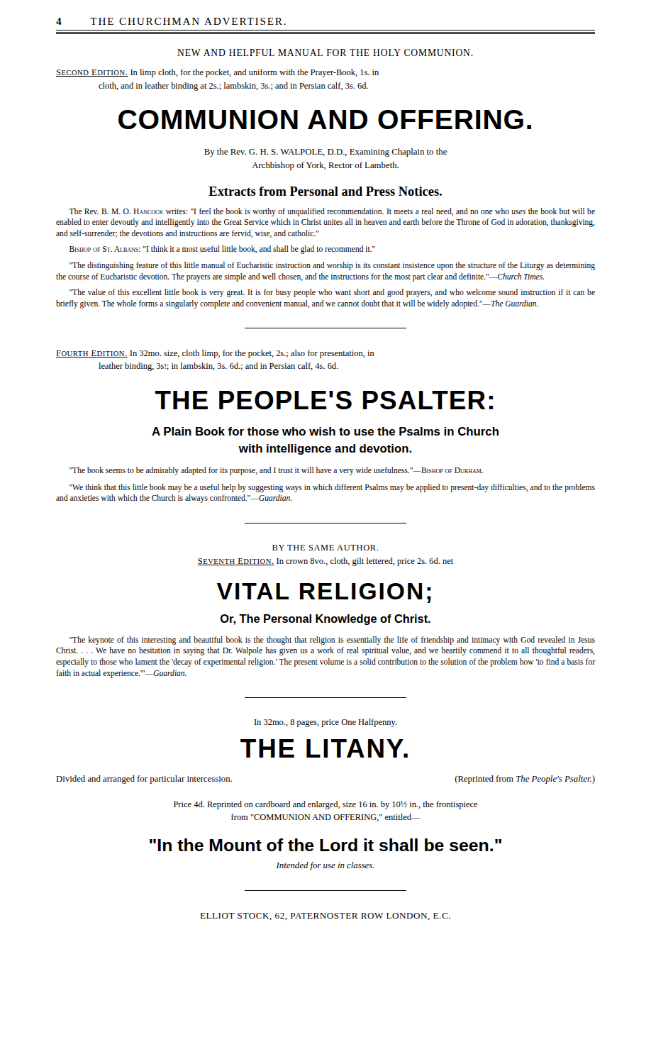4 THE CHURCHMAN ADVERTISER.
NEW AND HELPFUL MANUAL FOR THE HOLY COMMUNION.
SECOND EDITION. In limp cloth, for the pocket, and uniform with the Prayer-Book, 1s. in cloth, and in leather binding at 2s.; lambskin, 3s.; and in Persian calf, 3s. 6d.
COMMUNION AND OFFERING.
By the Rev. G. H. S. WALPOLE, D.D., Examining Chaplain to the
Archbishop of York, Rector of Lambeth.
Extracts from Personal and Press Notices.
The Rev. B. M. O. Hancock writes: "I feel the book is worthy of unqualified recommendation. It meets a real need, and no one who uses the book but will be enabled to enter devoutly and intelligently into the Great Service which in Christ unites all in heaven and earth before the Throne of God in adoration, thanksgiving, and self-surrender; the devotions and instructions are fervid, wise, and catholic."
Bishop of St. Albans: "I think it a most useful little book, and shall be glad to recommend it."
"The distinguishing feature of this little manual of Eucharistic instruction and worship is its constant insistence upon the structure of the Liturgy as determining the course of Eucharistic devotion. The prayers are simple and well chosen, and the instructions for the most part clear and definite."—Church Times.
"The value of this excellent little book is very great. It is for busy people who want short and good prayers, and who welcome sound instruction if it can be briefly given. The whole forms a singularly complete and convenient manual, and we cannot doubt that it will be widely adopted."—The Guardian.
FOURTH EDITION. In 32mo. size, cloth limp, for the pocket, 2s.; also for presentation, in leather binding, 3s!; in lambskin, 3s. 6d.; and in Persian calf, 4s. 6d.
THE PEOPLE'S PSALTER:
A Plain Book for those who wish to use the Psalms in Church
with intelligence and devotion.
"The book seems to be admirably adapted for its purpose, and I trust it will have a very wide usefulness."—Bishop of Durham.
"We think that this little book may be a useful help by suggesting ways in which different Psalms may be applied to present-day difficulties, and to the problems and anxieties with which the Church is always confronted."—Guardian.
BY THE SAME AUTHOR.
SEVENTH EDITION. In crown 8vo., cloth, gilt lettered, price 2s. 6d. net
VITAL RELIGION;
Or, The Personal Knowledge of Christ.
"The keynote of this interesting and beautiful book is the thought that religion is essentially the life of friendship and intimacy with God revealed in Jesus Christ. . . . We have no hesitation in saying that Dr. Walpole has given us a work of real spiritual value, and we heartily commend it to all thoughtful readers, especially to those who lament the 'decay of experimental religion.' The present volume is a solid contribution to the solution of the problem how 'to find a basis for faith in actual experience.'"—Guardian.
In 32mo., 8 pages, price One Halfpenny.
THE LITANY.
Divided and arranged for particular intercession. (Reprinted from The People's Psalter.)
Price 4d. Reprinted on cardboard and enlarged, size 16 in. by 10½ in., the frontispiece
from "COMMUNION AND OFFERING," entitled—
"In the Mount of the Lord it shall be seen."
Intended for use in classes.
ELLIOT STOCK, 62, PATERNOSTER ROW LONDON, E.C.